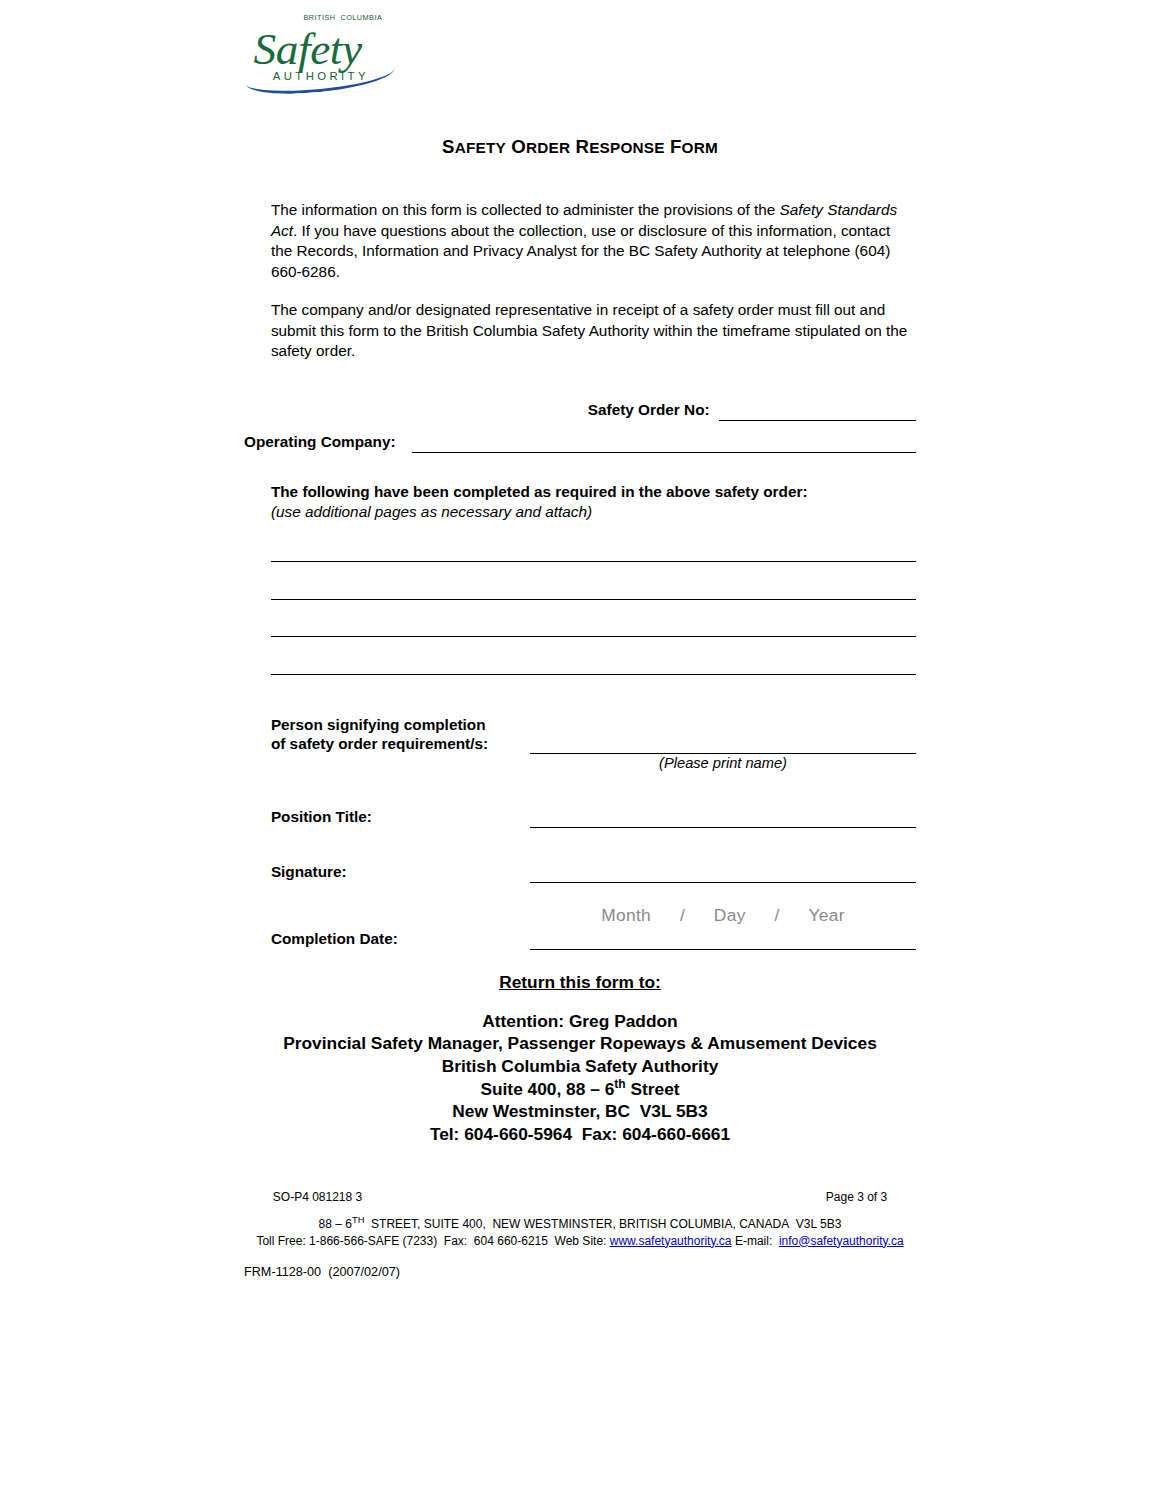BRITISH COLUMBIA
Safety
AUTHORITY
SAFETY ORDER RESPONSE FORM
The information on this form is collected to administer the provisions of the Safety Standards Act. If you have questions about the collection, use or disclosure of this information, contact the Records, Information and Privacy Analyst for the BC Safety Authority at telephone (604) 660-6286.
The company and/or designated representative in receipt of a safety order must fill out and submit this form to the British Columbia Safety Authority within the timeframe stipulated on the safety order.
Safety Order No:
| Operating Company: | |
The following have been completed as required in the above safety order:
(use additional pages as necessary and attach)
| Person signifying completion of safety order requirement/s: | |
| | (Please print name) |
| Position Title: | |
| Signature: | |
| | Month / Day / Year |
| Completion Date: | |
Return this form to:
Attention: Greg Paddon
Provincial Safety Manager, Passenger Ropeways & Amusement Devices
British Columbia Safety Authority
Suite 400, 88 – 6th Street
New Westminster, BC V3L 5B3
Tel: 604-660-5964 Fax: 604-660-6661
SO-P4 081218 3
Page 3 of 3
88 – 6TH STREET, SUITE 400, NEW WESTMINSTER, BRITISH COLUMBIA, CANADA V3L 5B3
Toll Free: 1-866-566-SAFE (7233) Fax: 604 660-6215 Web Site: www.safetyauthority.ca E-mail: info@safetyauthority.ca
FRM-1128-00 (2007/02/07)